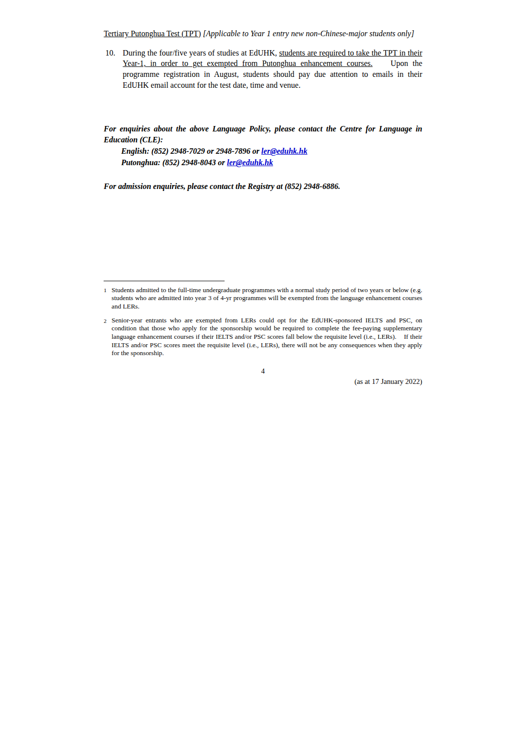Tertiary Putonghua Test (TPT) [Applicable to Year 1 entry new non-Chinese-major students only]
10.
During the four/five years of studies at EdUHK, students are required to take the TPT in their Year-1, in order to get exempted from Putonghua enhancement courses. Upon the programme registration in August, students should pay due attention to emails in their EdUHK email account for the test date, time and venue.
For enquiries about the above Language Policy, please contact the Centre for Language in Education (CLE):
English: (852) 2948-7029 or 2948-7896 or ler@eduhk.hk
Putonghua: (852) 2948-8043 or ler@eduhk.hk
For admission enquiries, please contact the Registry at (852) 2948-6886.
1
Students admitted to the full-time undergraduate programmes with a normal study period of two years or below (e.g. students who are admitted into year 3 of 4-yr programmes will be exempted from the language enhancement courses and LERs.
2
Senior-year entrants who are exempted from LERs could opt for the EdUHK-sponsored IELTS and PSC, on condition that those who apply for the sponsorship would be required to complete the fee-paying supplementary language enhancement courses if their IELTS and/or PSC scores fall below the requisite level (i.e., LERs). If their IELTS and/or PSC scores meet the requisite level (i.e., LERs), there will not be any consequences when they apply for the sponsorship.
4
(as at 17 January 2022)